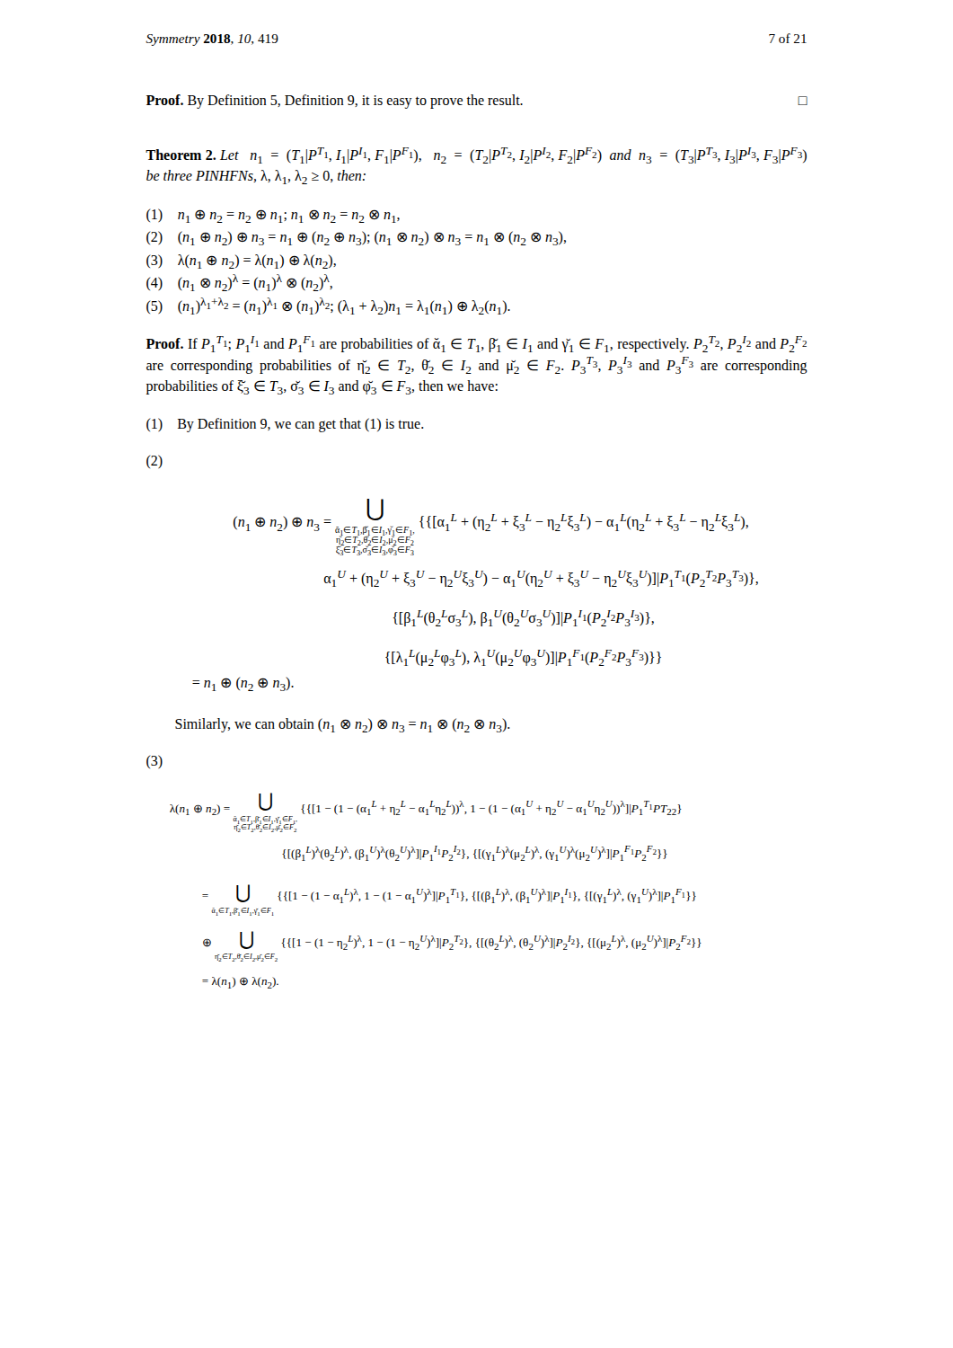Symmetry 2018, 10, 419
7 of 21
Proof. By Definition 5, Definition 9, it is easy to prove the result. □
Theorem 2. Let n1 = (T1|PT1, I1|PI1, F1|PF1), n2 = (T2|PT2, I2|PI2, F2|PF2) and n3 = (T3|PT3, I3|PI3, F3|PF3) be three PINHFNs, λ, λ1, λ2 ≥ 0, then:
(1) n1 ⊕ n2 = n2 ⊕ n1; n1 ⊗ n2 = n2 ⊗ n1,
(2) (n1 ⊕ n2) ⊕ n3 = n1 ⊕ (n2 ⊕ n3); (n1 ⊗ n2) ⊗ n3 = n1 ⊗ (n2 ⊗ n3),
(3) λ(n1 ⊕ n2) = λ(n1) ⊕ λ(n2),
(4) (n1 ⊗ n2)λ = (n1)λ ⊗ (n2)λ,
(5) (n1)λ1+λ2 = (n1)λ1 ⊗ (n1)λ2; (λ1 + λ2)n1 = λ1(n1) ⊕ λ2(n1).
Proof. If P1T1; P1I1 and P1F1 are probabilities of ᾰ1 ∈ T1, β̆1 ∈ I1 and γ̆1 ∈ F1, respectively. P2T2, P2I2 and P2F2 are corresponding probabilities of η̆2 ∈ T2, θ̆2 ∈ I2 and μ̆2 ∈ F2. P3T3, P3I3 and P3F3 are corresponding probabilities of ξ̆3 ∈ T3, σ̆3 ∈ I3 and φ̆3 ∈ F3, then we have:
(1) By Definition 9, we can get that (1) is true.
(2)
(n1 ⊕ n2) ⊕ n3 = ⋃ ᾰ1∈T1,β̆1∈I1,γ̆1∈F1, η̆2∈T2,θ̆2∈I2,μ̆2∈F2 ξ̆3∈T3,σ̆3∈I3,φ̆3∈F3 {{[α1L + (η2L + ξ3L − η2Lξ3L) − α1L(η2L + ξ3L − η2Lξ3L),
α1U + (η2U + ξ3U − η2Uξ3U) − α1U(η2U + ξ3U − η2Uξ3U)]|P1T1(P2T2P3T3)},
{[β1L(θ2Lσ3L), β1U(θ2Uσ3U)]|P1I1(P2I2P3I3)},
{[λ1L(μ2Lφ3L), λ1U(μ2Uφ3U)]|P1F1(P2F2P3F3)}}
= n1 ⊕ (n2 ⊕ n3).
Similarly, we can obtain (n1 ⊗ n2) ⊗ n3 = n1 ⊗ (n2 ⊗ n3).
(3)
λ(n1 ⊕ n2) = ⋃ ᾰ1∈T1,β̆1∈I1,γ̆1∈F1, η̆2∈T2,θ̆2∈I2,μ̆2∈F2 {{[1 − (1 − (α1L + η2L − α1Lη2L))λ, 1 − (1 − (α1U + η2U − α1Uη2U))λ]|P1T1PT22}
{[(β1L)λ(θ2L)λ, (β1U)λ(θ2U)λ]|P1I1P2I2}, {[(γ1L)λ(μ2L)λ, (γ1U)λ(μ2U)λ]|P1F1P2F2}}
= ⋃ ᾰ1∈T1,β̆1∈I1,γ̆1∈F1 {{[1 − (1 − α1L)λ, 1 − (1 − α1U)λ]|P1T1}, {[(β1L)λ, (β1U)λ]|P1I1}, {[(γ1L)λ, (γ1U)λ]|P1F1}}
⊕ ⋃ η̆2∈T2,θ̆2∈I2,μ̆2∈F2 {{[1 − (1 − η2L)λ, 1 − (1 − η2U)λ]|P2T2}, {[(θ2L)λ, (θ2U)λ]|P2I2}, {[(μ2L)λ, (μ2U)λ]|P2F2}}
= λ(n1) ⊕ λ(n2).